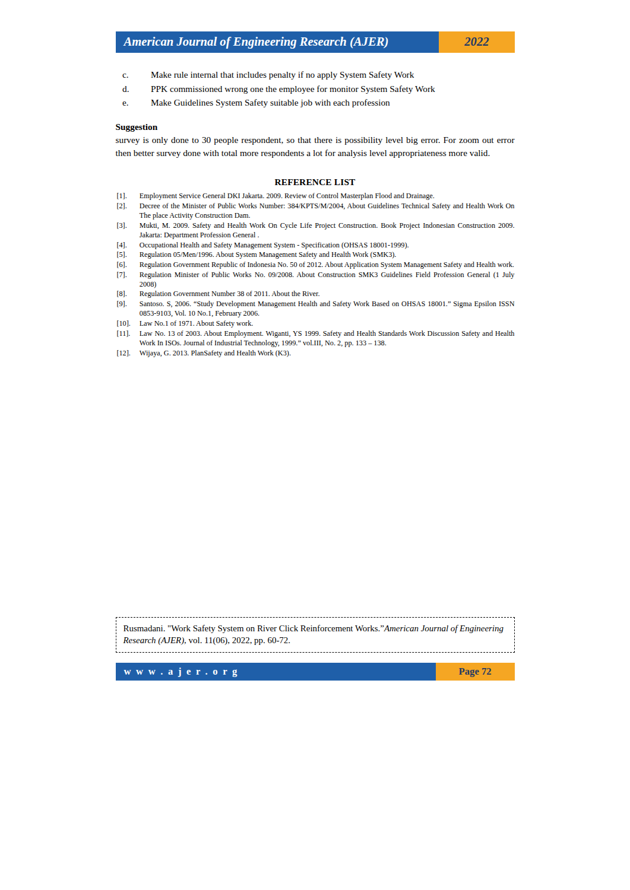American Journal of Engineering Research (AJER)
2022
c.
Make rule internal that includes penalty if no apply System Safety Work
d.
PPK commissioned wrong one the employee for monitor System Safety Work
e.
Make Guidelines System Safety suitable job with each profession
Suggestion
survey is only done to 30 people respondent, so that there is possibility level big error. For zoom out error then better survey done with total more respondents a lot for analysis level appropriateness more valid.
REFERENCE LIST
[1].
Employment Service General DKI Jakarta. 2009. Review of Control Masterplan Flood and Drainage.
[2].
Decree of the Minister of Public Works Number: 384/KPTS/M/2004, About Guidelines Technical Safety and Health Work On The place Activity Construction Dam.
[3].
Mukti, M. 2009. Safety and Health Work On Cycle Life Project Construction. Book Project Indonesian Construction 2009. Jakarta: Department Profession General .
[4].
Occupational Health and Safety Management System - Specification (OHSAS 18001-1999).
[5].
Regulation 05/Men/1996. About System Management Safety and Health Work (SMK3).
[6].
Regulation Government Republic of Indonesia No. 50 of 2012. About Application System Management Safety and Health work.
[7].
Regulation Minister of Public Works No. 09/2008. About Construction SMK3 Guidelines Field Profession General (1 July 2008)
[8].
Regulation Government Number 38 of 2011. About the River.
[9].
Santoso. S, 2006. “Study Development Management Health and Safety Work Based on OHSAS 18001.” Sigma Epsilon ISSN 0853-9103, Vol. 10 No.1, February 2006.
[10].
Law No.1 of 1971. About Safety work.
[11].
Law No. 13 of 2003. About Employment. Wiganti, YS 1999. Safety and Health Standards Work Discussion Safety and Health Work In ISOs. Journal of Industrial Technology, 1999.” vol.III, No. 2, pp. 133 – 138.
[12].
Wijaya, G. 2013. PlanSafety and Health Work (K3).
Rusmadani. "Work Safety System on River Click Reinforcement Works.”American Journal of Engineering Research (AJER), vol. 11(06), 2022, pp. 60-72.
w w w . a j e r . o r g
Page 72